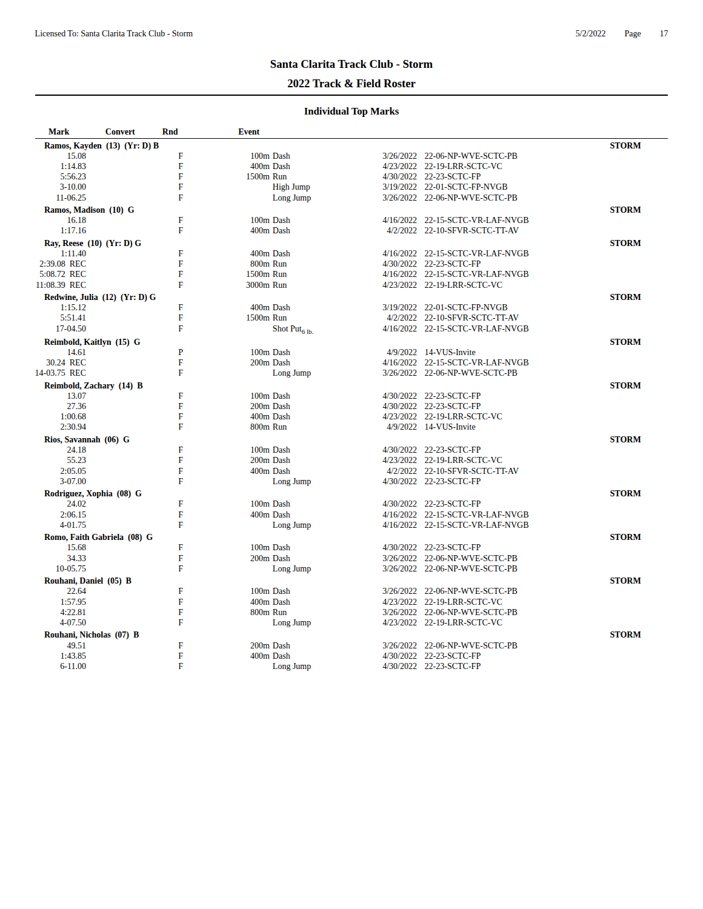Licensed To: Santa Clarita Track Club - Storm
5/2/2022 Page 17
Santa Clarita Track Club - Storm
2022 Track & Field Roster
Individual Top Marks
| Mark | Convert | Rnd | | Event | |
| --- | --- | --- | --- | --- | --- |
| Ramos, Kayden (13) (Yr: D) B | | STORM |
| 15.08 | | F | | 100m | Dash | 3/26/2022 | 22-06-NP-WVE-SCTC-PB |
| 1:14.83 | | F | | 400m | Dash | 4/23/2022 | 22-19-LRR-SCTC-VC |
| 5:56.23 | | F | | 1500m | Run | 4/30/2022 | 22-23-SCTC-FP |
| 3-10.00 | | F | | | High Jump | 3/19/2022 | 22-01-SCTC-FP-NVGB |
| 11-06.25 | | F | | | Long Jump | 3/26/2022 | 22-06-NP-WVE-SCTC-PB |
| Ramos, Madison (10) G | | STORM |
| 16.18 | | F | | 100m | Dash | 4/16/2022 | 22-15-SCTC-VR-LAF-NVGB |
| 1:17.16 | | F | | 400m | Dash | 4/2/2022 | 22-10-SFVR-SCTC-TT-AV |
| Ray, Reese (10) (Yr: D) G | | STORM |
| 1:11.40 | | F | | 400m | Dash | 4/16/2022 | 22-15-SCTC-VR-LAF-NVGB |
| 2:39.08 REC | | F | | 800m | Run | 4/30/2022 | 22-23-SCTC-FP |
| 5:08.72 REC | | F | | 1500m | Run | 4/16/2022 | 22-15-SCTC-VR-LAF-NVGB |
| 11:08.39 REC | | F | | 3000m | Run | 4/23/2022 | 22-19-LRR-SCTC-VC |
| Redwine, Julia (12) (Yr: D) G | | STORM |
| 1:15.12 | | F | | 400m | Dash | 3/19/2022 | 22-01-SCTC-FP-NVGB |
| 5:51.41 | | F | | 1500m | Run | 4/2/2022 | 22-10-SFVR-SCTC-TT-AV |
| 17-04.50 | | F | | | Shot Put 6 lb. | 4/16/2022 | 22-15-SCTC-VR-LAF-NVGB |
| Reimbold, Kaitlyn (15) G | | STORM |
| 14.61 | | P | | 100m | Dash | 4/9/2022 | 14-VUS-Invite |
| 30.24 REC | | F | | 200m | Dash | 4/16/2022 | 22-15-SCTC-VR-LAF-NVGB |
| 14-03.75 REC | | F | | | Long Jump | 3/26/2022 | 22-06-NP-WVE-SCTC-PB |
| Reimbold, Zachary (14) B | | STORM |
| 13.07 | | F | | 100m | Dash | 4/30/2022 | 22-23-SCTC-FP |
| 27.36 | | F | | 200m | Dash | 4/30/2022 | 22-23-SCTC-FP |
| 1:00.68 | | F | | 400m | Dash | 4/23/2022 | 22-19-LRR-SCTC-VC |
| 2:30.94 | | F | | 800m | Run | 4/9/2022 | 14-VUS-Invite |
| Rios, Savannah (06) G | | STORM |
| 24.18 | | F | | 100m | Dash | 4/30/2022 | 22-23-SCTC-FP |
| 55.23 | | F | | 200m | Dash | 4/23/2022 | 22-19-LRR-SCTC-VC |
| 2:05.05 | | F | | 400m | Dash | 4/2/2022 | 22-10-SFVR-SCTC-TT-AV |
| 3-07.00 | | F | | | Long Jump | 4/30/2022 | 22-23-SCTC-FP |
| Rodriguez, Xophia (08) G | | STORM |
| 24.02 | | F | | 100m | Dash | 4/30/2022 | 22-23-SCTC-FP |
| 2:06.15 | | F | | 400m | Dash | 4/16/2022 | 22-15-SCTC-VR-LAF-NVGB |
| 4-01.75 | | F | | | Long Jump | 4/16/2022 | 22-15-SCTC-VR-LAF-NVGB |
| Romo, Faith Gabriela (08) G | | STORM |
| 15.68 | | F | | 100m | Dash | 4/30/2022 | 22-23-SCTC-FP |
| 34.33 | | F | | 200m | Dash | 3/26/2022 | 22-06-NP-WVE-SCTC-PB |
| 10-05.75 | | F | | | Long Jump | 3/26/2022 | 22-06-NP-WVE-SCTC-PB |
| Rouhani, Daniel (05) B | | STORM |
| 22.64 | | F | | 100m | Dash | 3/26/2022 | 22-06-NP-WVE-SCTC-PB |
| 1:57.95 | | F | | 400m | Dash | 4/23/2022 | 22-19-LRR-SCTC-VC |
| 4:22.81 | | F | | 800m | Run | 3/26/2022 | 22-06-NP-WVE-SCTC-PB |
| 4-07.50 | | F | | | Long Jump | 4/23/2022 | 22-19-LRR-SCTC-VC |
| Rouhani, Nicholas (07) B | | STORM |
| 49.51 | | F | | 200m | Dash | 3/26/2022 | 22-06-NP-WVE-SCTC-PB |
| 1:43.85 | | F | | 400m | Dash | 4/30/2022 | 22-23-SCTC-FP |
| 6-11.00 | | F | | | Long Jump | 4/30/2022 | 22-23-SCTC-FP |